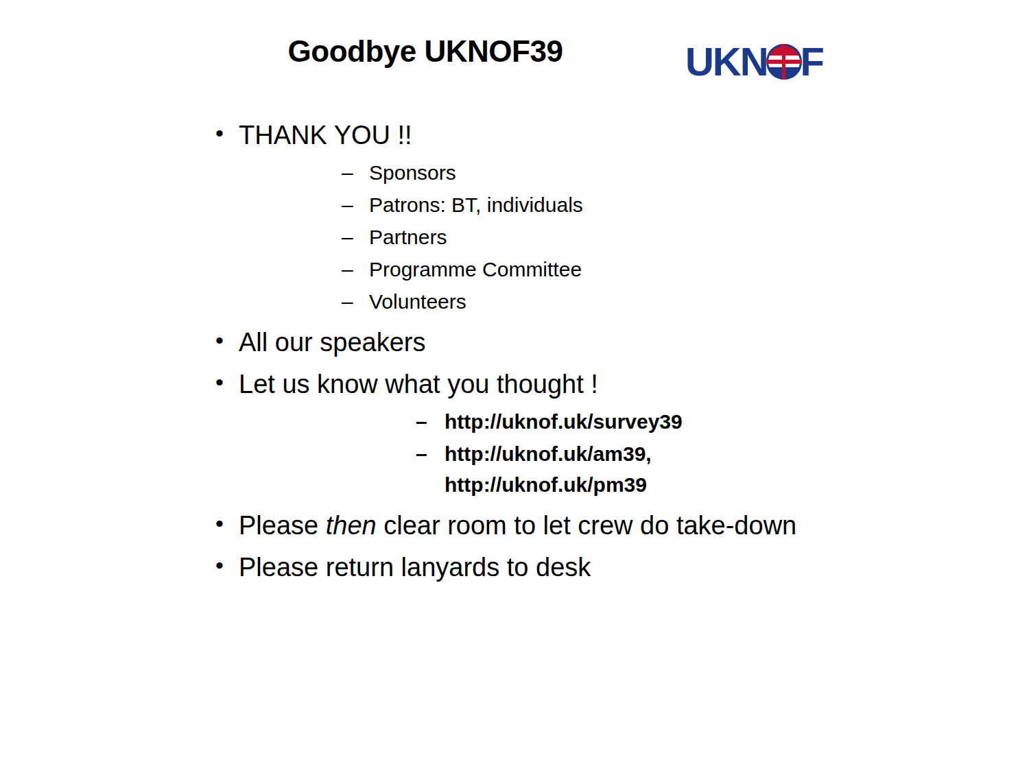Goodbye UKNOF39
UKN F
THANK YOU !!
Sponsors
Patrons: BT, individuals
Partners
Programme Committee
Volunteers
All our speakers
Let us know what you thought !
http://uknof.uk/survey39
http://uknof.uk/am39, http://uknof.uk/pm39
Please then clear room to let crew do take-down
Please return lanyards to desk